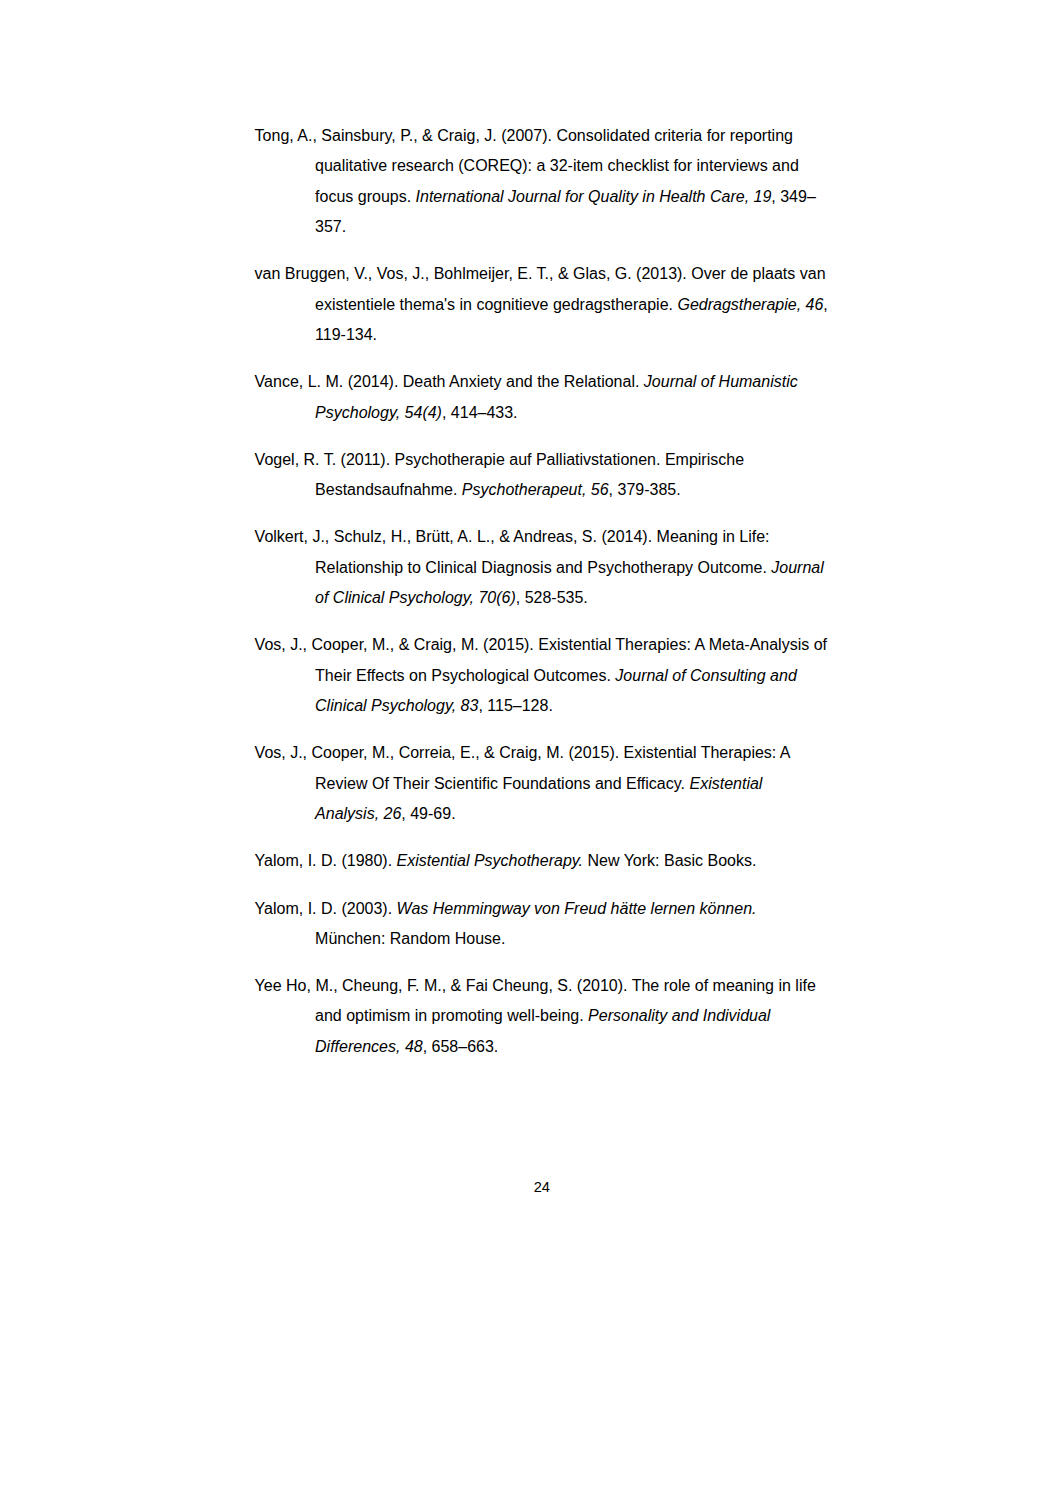Tong, A., Sainsbury, P., & Craig, J. (2007). Consolidated criteria for reporting qualitative research (COREQ): a 32-item checklist for interviews and focus groups. International Journal for Quality in Health Care, 19, 349–357.
van Bruggen, V., Vos, J., Bohlmeijer, E. T., & Glas, G. (2013). Over de plaats van existentiele thema's in cognitieve gedragstherapie. Gedragstherapie, 46, 119-134.
Vance, L. M. (2014). Death Anxiety and the Relational. Journal of Humanistic Psychology, 54(4), 414–433.
Vogel, R. T. (2011). Psychotherapie auf Palliativstationen. Empirische Bestandsaufnahme. Psychotherapeut, 56, 379-385.
Volkert, J., Schulz, H., Brütt, A. L., & Andreas, S. (2014). Meaning in Life: Relationship to Clinical Diagnosis and Psychotherapy Outcome. Journal of Clinical Psychology, 70(6), 528-535.
Vos, J., Cooper, M., & Craig, M. (2015). Existential Therapies: A Meta-Analysis of Their Effects on Psychological Outcomes. Journal of Consulting and Clinical Psychology, 83, 115–128.
Vos, J., Cooper, M., Correia, E., & Craig, M. (2015). Existential Therapies: A Review Of Their Scientific Foundations and Efficacy. Existential Analysis, 26, 49-69.
Yalom, I. D. (1980). Existential Psychotherapy. New York: Basic Books.
Yalom, I. D. (2003). Was Hemmingway von Freud hätte lernen können. München: Random House.
Yee Ho, M., Cheung, F. M., & Fai Cheung, S. (2010). The role of meaning in life and optimism in promoting well-being. Personality and Individual Differences, 48, 658–663.
24